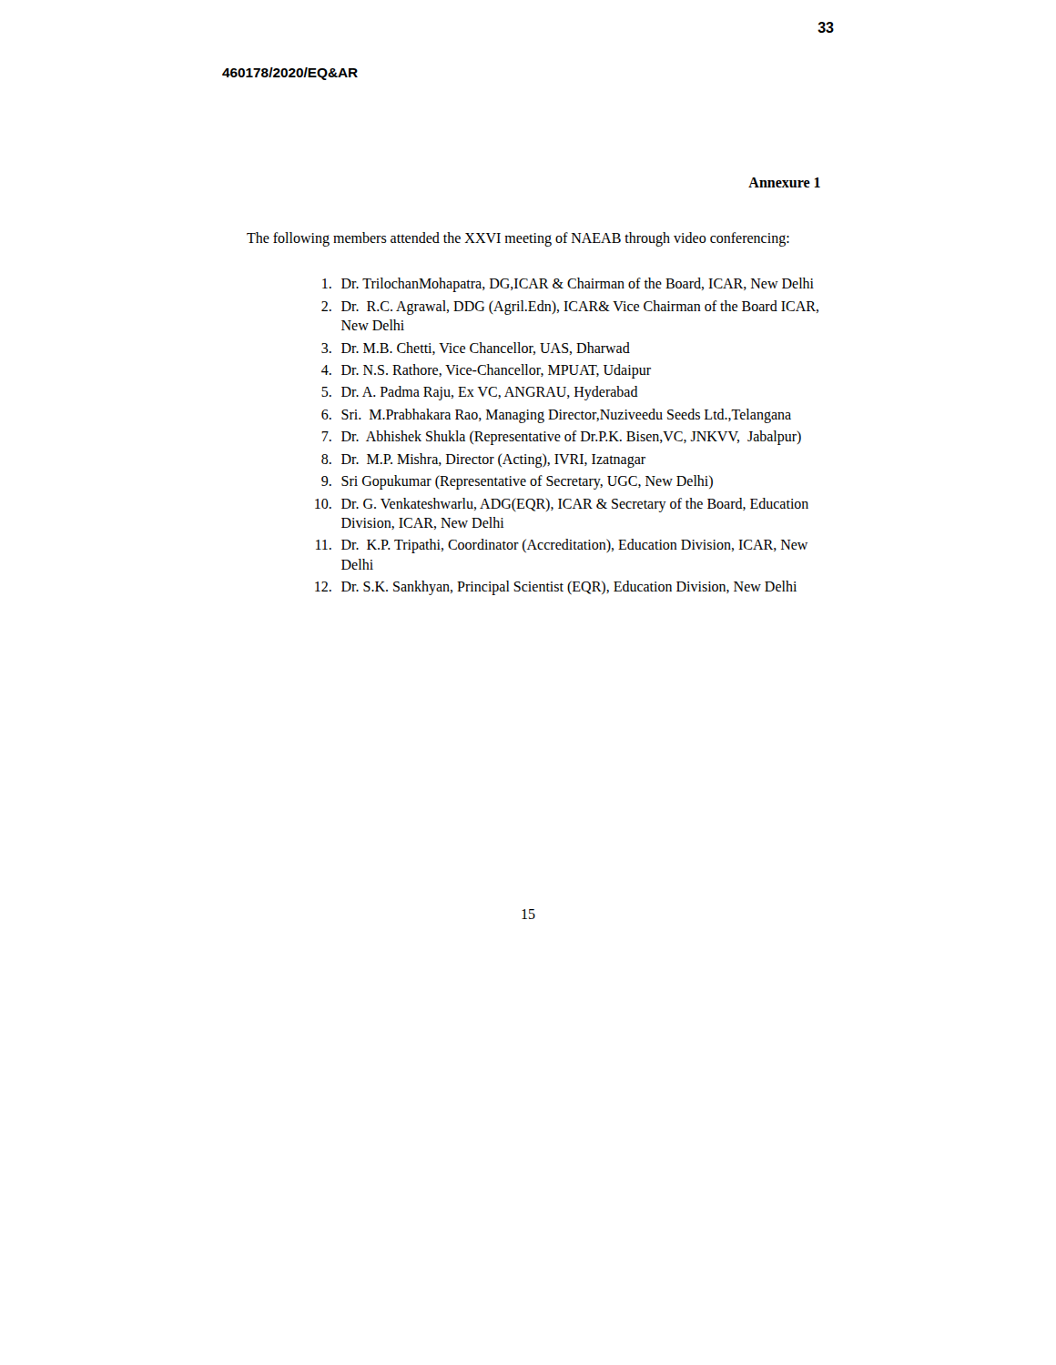33
460178/2020/EQ&AR
Annexure 1
The following members attended the XXVI meeting of NAEAB through video conferencing:
Dr. TrilochanMohapatra, DG,ICAR & Chairman of the Board, ICAR, New Delhi
Dr. R.C. Agrawal, DDG (Agril.Edn), ICAR& Vice Chairman of the Board ICAR, New Delhi
Dr. M.B. Chetti, Vice Chancellor, UAS, Dharwad
Dr. N.S. Rathore, Vice-Chancellor, MPUAT, Udaipur
Dr. A. Padma Raju, Ex VC, ANGRAU, Hyderabad
Sri. M.Prabhakara Rao, Managing Director,Nuziveedu Seeds Ltd.,Telangana
Dr. Abhishek Shukla (Representative of Dr.P.K. Bisen,VC, JNKVV, Jabalpur)
Dr. M.P. Mishra, Director (Acting), IVRI, Izatnagar
Sri Gopukumar (Representative of Secretary, UGC, New Delhi)
Dr. G. Venkateshwarlu, ADG(EQR), ICAR & Secretary of the Board, Education Division, ICAR, New Delhi
Dr. K.P. Tripathi, Coordinator (Accreditation), Education Division, ICAR, New Delhi
Dr. S.K. Sankhyan, Principal Scientist (EQR), Education Division, New Delhi
15